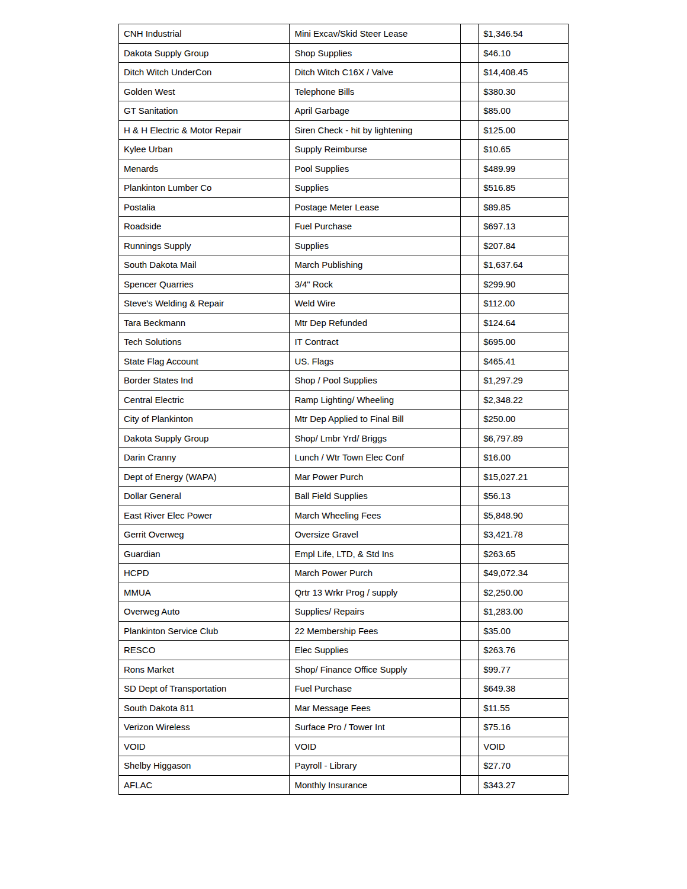| CNH Industrial | Mini Excav/Skid Steer Lease | | $1,346.54 |
| Dakota Supply Group | Shop Supplies | | $46.10 |
| Ditch Witch UnderCon | Ditch Witch C16X / Valve | | $14,408.45 |
| Golden West | Telephone Bills | | $380.30 |
| GT Sanitation | April Garbage | | $85.00 |
| H & H Electric & Motor Repair | Siren Check - hit by lightening | | $125.00 |
| Kylee Urban | Supply Reimburse | | $10.65 |
| Menards | Pool Supplies | | $489.99 |
| Plankinton Lumber Co | Supplies | | $516.85 |
| Postalia | Postage Meter Lease | | $89.85 |
| Roadside | Fuel Purchase | | $697.13 |
| Runnings Supply | Supplies | | $207.84 |
| South Dakota Mail | March Publishing | | $1,637.64 |
| Spencer Quarries | 3/4" Rock | | $299.90 |
| Steve's Welding & Repair | Weld Wire | | $112.00 |
| Tara Beckmann | Mtr Dep Refunded | | $124.64 |
| Tech Solutions | IT Contract | | $695.00 |
| State Flag Account | US. Flags | | $465.41 |
| Border States Ind | Shop / Pool Supplies | | $1,297.29 |
| Central Electric | Ramp Lighting/ Wheeling | | $2,348.22 |
| City of Plankinton | Mtr Dep Applied to Final Bill | | $250.00 |
| Dakota Supply Group | Shop/ Lmbr Yrd/ Briggs | | $6,797.89 |
| Darin Cranny | Lunch / Wtr Town Elec Conf | | $16.00 |
| Dept of Energy (WAPA) | Mar Power Purch | | $15,027.21 |
| Dollar General | Ball Field Supplies | | $56.13 |
| East River Elec Power | March Wheeling Fees | | $5,848.90 |
| Gerrit Overweg | Oversize Gravel | | $3,421.78 |
| Guardian | Empl Life, LTD, & Std Ins | | $263.65 |
| HCPD | March Power Purch | | $49,072.34 |
| MMUA | Qrtr 13 Wrkr Prog / supply | | $2,250.00 |
| Overweg Auto | Supplies/ Repairs | | $1,283.00 |
| Plankinton Service Club | 22 Membership Fees | | $35.00 |
| RESCO | Elec Supplies | | $263.76 |
| Rons Market | Shop/ Finance Office Supply | | $99.77 |
| SD Dept of Transportation | Fuel Purchase | | $649.38 |
| South Dakota 811 | Mar Message Fees | | $11.55 |
| Verizon Wireless | Surface Pro / Tower Int | | $75.16 |
| VOID | VOID | | VOID |
| Shelby Higgason | Payroll - Library | | $27.70 |
| AFLAC | Monthly Insurance | | $343.27 |